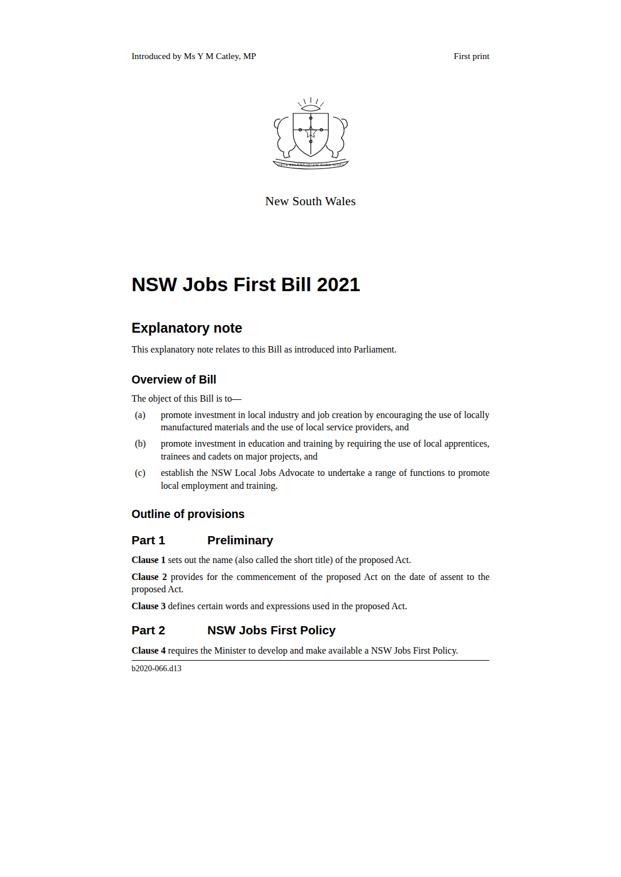Introduced by Ms Y M Catley, MP
First print
ORTA RECENS QUAM PURA NITES
New South Wales
NSW Jobs First Bill 2021
Explanatory note
This explanatory note relates to this Bill as introduced into Parliament.
Overview of Bill
The object of this Bill is to—
(a) promote investment in local industry and job creation by encouraging the use of locally manufactured materials and the use of local service providers, and
(b) promote investment in education and training by requiring the use of local apprentices, trainees and cadets on major projects, and
(c) establish the NSW Local Jobs Advocate to undertake a range of functions to promote local employment and training.
Outline of provisions
Part 1 Preliminary
Clause 1 sets out the name (also called the short title) of the proposed Act.
Clause 2 provides for the commencement of the proposed Act on the date of assent to the proposed Act.
Clause 3 defines certain words and expressions used in the proposed Act.
Part 2 NSW Jobs First Policy
Clause 4 requires the Minister to develop and make available a NSW Jobs First Policy.
b2020-066.d13